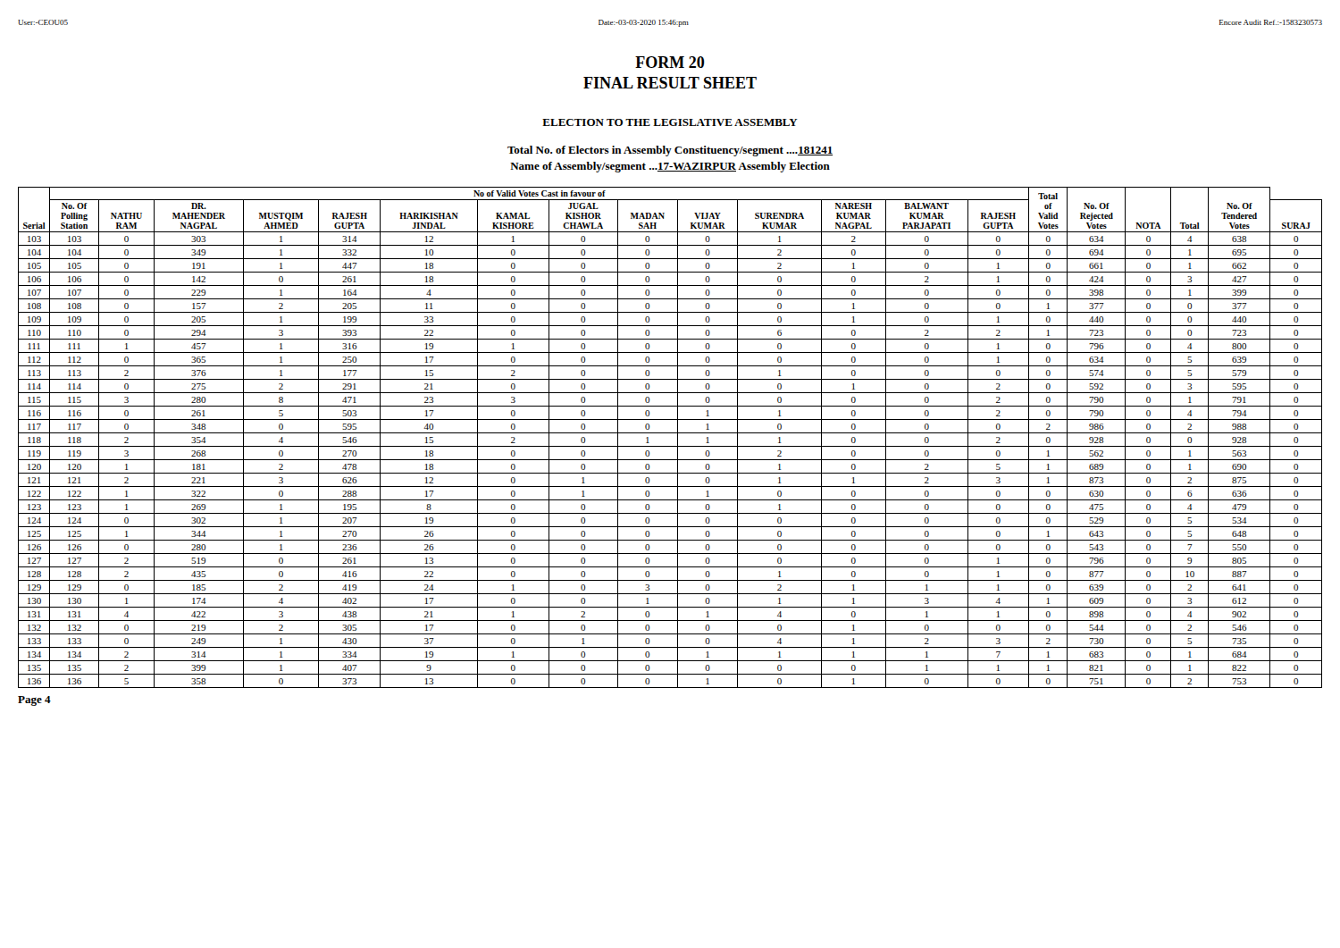User:-CEOU05 Date:-03-03-2020 15:46:pm Encore Audit Ref.:-1583230573
FORM 20
FINAL RESULT SHEET
ELECTION TO THE LEGISLATIVE ASSEMBLY
Total No. of Electors in Assembly Constituency/segment ....181241
Name of Assembly/segment ...17-WAZIRPUR Assembly Election
| Serial | No of Valid Votes Cast in favour of | Total of Valid Votes | No. Of Rejected Votes | NOTA | Total | No. Of Tendered Votes |
| --- | --- | --- | --- | --- | --- | --- |
| No. Of Polling Station | NATHU RAM | DR. MAHENDER NAGPAL | MUSTQIM AHMED | RAJESH GUPTA | HARIKISHAN JINDAL | KAMAL KISHORE | JUGAL KISHOR CHAWLA | MADAN SAH | VIJAY KUMAR | SURENDRA KUMAR | NARESH KUMAR NAGPAL | BALWANT KUMAR PARJAPATI | RAJESH GUPTA | SURAJ |
| 103 | 103 | 0 | 303 | 1 | 314 | 12 | 1 | 0 | 0 | 0 | 1 | 2 | 0 | 0 | 0 | 634 | 0 | 4 | 638 | 0 |
| 104 | 104 | 0 | 349 | 1 | 332 | 10 | 0 | 0 | 0 | 0 | 2 | 0 | 0 | 0 | 0 | 694 | 0 | 1 | 695 | 0 |
| 105 | 105 | 0 | 191 | 1 | 447 | 18 | 0 | 0 | 0 | 0 | 2 | 1 | 0 | 1 | 0 | 661 | 0 | 1 | 662 | 0 |
| 106 | 106 | 0 | 142 | 0 | 261 | 18 | 0 | 0 | 0 | 0 | 0 | 0 | 2 | 1 | 0 | 424 | 0 | 3 | 427 | 0 |
| 107 | 107 | 0 | 229 | 1 | 164 | 4 | 0 | 0 | 0 | 0 | 0 | 0 | 0 | 0 | 0 | 398 | 0 | 1 | 399 | 0 |
| 108 | 108 | 0 | 157 | 2 | 205 | 11 | 0 | 0 | 0 | 0 | 0 | 1 | 0 | 0 | 1 | 377 | 0 | 0 | 377 | 0 |
| 109 | 109 | 0 | 205 | 1 | 199 | 33 | 0 | 0 | 0 | 0 | 0 | 1 | 0 | 1 | 0 | 440 | 0 | 0 | 440 | 0 |
| 110 | 110 | 0 | 294 | 3 | 393 | 22 | 0 | 0 | 0 | 0 | 6 | 0 | 2 | 2 | 1 | 723 | 0 | 0 | 723 | 0 |
| 111 | 111 | 1 | 457 | 1 | 316 | 19 | 1 | 0 | 0 | 0 | 0 | 0 | 0 | 1 | 0 | 796 | 0 | 4 | 800 | 0 |
| 112 | 112 | 0 | 365 | 1 | 250 | 17 | 0 | 0 | 0 | 0 | 0 | 0 | 0 | 1 | 0 | 634 | 0 | 5 | 639 | 0 |
| 113 | 113 | 2 | 376 | 1 | 177 | 15 | 2 | 0 | 0 | 0 | 1 | 0 | 0 | 0 | 0 | 574 | 0 | 5 | 579 | 0 |
| 114 | 114 | 0 | 275 | 2 | 291 | 21 | 0 | 0 | 0 | 0 | 0 | 1 | 0 | 2 | 0 | 592 | 0 | 3 | 595 | 0 |
| 115 | 115 | 3 | 280 | 8 | 471 | 23 | 3 | 0 | 0 | 0 | 0 | 0 | 0 | 2 | 0 | 790 | 0 | 1 | 791 | 0 |
| 116 | 116 | 0 | 261 | 5 | 503 | 17 | 0 | 0 | 0 | 1 | 1 | 0 | 0 | 2 | 0 | 790 | 0 | 4 | 794 | 0 |
| 117 | 117 | 0 | 348 | 0 | 595 | 40 | 0 | 0 | 0 | 1 | 0 | 0 | 0 | 0 | 2 | 986 | 0 | 2 | 988 | 0 |
| 118 | 118 | 2 | 354 | 4 | 546 | 15 | 2 | 0 | 1 | 1 | 1 | 0 | 0 | 2 | 0 | 928 | 0 | 0 | 928 | 0 |
| 119 | 119 | 3 | 268 | 0 | 270 | 18 | 0 | 0 | 0 | 0 | 2 | 0 | 0 | 0 | 1 | 562 | 0 | 1 | 563 | 0 |
| 120 | 120 | 1 | 181 | 2 | 478 | 18 | 0 | 0 | 0 | 0 | 1 | 0 | 2 | 5 | 1 | 689 | 0 | 1 | 690 | 0 |
| 121 | 121 | 2 | 221 | 3 | 626 | 12 | 0 | 1 | 0 | 0 | 1 | 1 | 2 | 3 | 1 | 873 | 0 | 2 | 875 | 0 |
| 122 | 122 | 1 | 322 | 0 | 288 | 17 | 0 | 1 | 0 | 1 | 0 | 0 | 0 | 0 | 0 | 630 | 0 | 6 | 636 | 0 |
| 123 | 123 | 1 | 269 | 1 | 195 | 8 | 0 | 0 | 0 | 0 | 1 | 0 | 0 | 0 | 0 | 475 | 0 | 4 | 479 | 0 |
| 124 | 124 | 0 | 302 | 1 | 207 | 19 | 0 | 0 | 0 | 0 | 0 | 0 | 0 | 0 | 0 | 529 | 0 | 5 | 534 | 0 |
| 125 | 125 | 1 | 344 | 1 | 270 | 26 | 0 | 0 | 0 | 0 | 0 | 0 | 0 | 0 | 1 | 643 | 0 | 5 | 648 | 0 |
| 126 | 126 | 0 | 280 | 1 | 236 | 26 | 0 | 0 | 0 | 0 | 0 | 0 | 0 | 0 | 0 | 543 | 0 | 7 | 550 | 0 |
| 127 | 127 | 2 | 519 | 0 | 261 | 13 | 0 | 0 | 0 | 0 | 0 | 0 | 0 | 1 | 0 | 796 | 0 | 9 | 805 | 0 |
| 128 | 128 | 2 | 435 | 0 | 416 | 22 | 0 | 0 | 0 | 0 | 1 | 0 | 0 | 1 | 0 | 877 | 0 | 10 | 887 | 0 |
| 129 | 129 | 0 | 185 | 2 | 419 | 24 | 1 | 0 | 3 | 0 | 2 | 1 | 1 | 1 | 0 | 639 | 0 | 2 | 641 | 0 |
| 130 | 130 | 1 | 174 | 4 | 402 | 17 | 0 | 0 | 1 | 0 | 1 | 1 | 3 | 4 | 1 | 609 | 0 | 3 | 612 | 0 |
| 131 | 131 | 4 | 422 | 3 | 438 | 21 | 1 | 2 | 0 | 1 | 4 | 0 | 1 | 1 | 0 | 898 | 0 | 4 | 902 | 0 |
| 132 | 132 | 0 | 219 | 2 | 305 | 17 | 0 | 0 | 0 | 0 | 0 | 1 | 0 | 0 | 0 | 544 | 0 | 2 | 546 | 0 |
| 133 | 133 | 0 | 249 | 1 | 430 | 37 | 0 | 1 | 0 | 0 | 4 | 1 | 2 | 3 | 2 | 730 | 0 | 5 | 735 | 0 |
| 134 | 134 | 2 | 314 | 1 | 334 | 19 | 1 | 0 | 0 | 1 | 1 | 1 | 1 | 7 | 1 | 683 | 0 | 1 | 684 | 0 |
| 135 | 135 | 2 | 399 | 1 | 407 | 9 | 0 | 0 | 0 | 0 | 0 | 0 | 1 | 1 | 1 | 821 | 0 | 1 | 822 | 0 |
| 136 | 136 | 5 | 358 | 0 | 373 | 13 | 0 | 0 | 0 | 1 | 0 | 1 | 0 | 0 | 0 | 751 | 0 | 2 | 753 | 0 |
Page 4